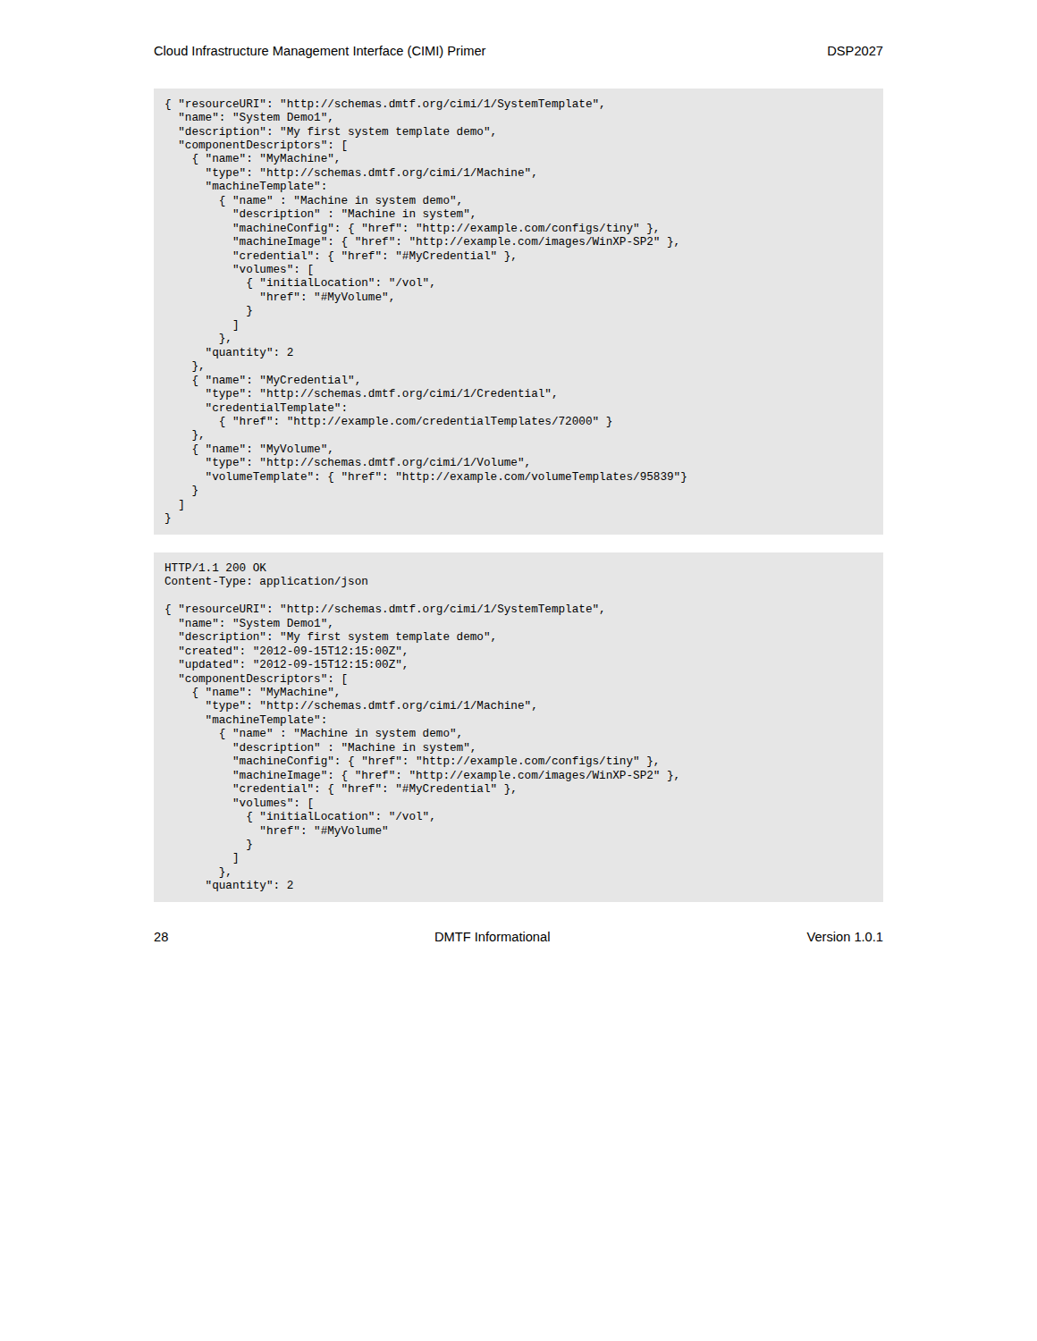Cloud Infrastructure Management Interface (CIMI) Primer
DSP2027
{ "resourceURI": "http://schemas.dmtf.org/cimi/1/SystemTemplate",
  "name": "System Demo1",
  "description": "My first system template demo",
  "componentDescriptors": [
    { "name": "MyMachine",
      "type": "http://schemas.dmtf.org/cimi/1/Machine",
      "machineTemplate":
        { "name" : "Machine in system demo",
          "description" : "Machine in system",
          "machineConfig": { "href": "http://example.com/configs/tiny" },
          "machineImage": { "href": "http://example.com/images/WinXP-SP2" },
          "credential": { "href": "#MyCredential" },
          "volumes": [
            { "initialLocation": "/vol",
              "href": "#MyVolume",
            }
          ]
        },
      "quantity": 2
    },
    { "name": "MyCredential",
      "type": "http://schemas.dmtf.org/cimi/1/Credential",
      "credentialTemplate":
        { "href": "http://example.com/credentialTemplates/72000" }
    },
    { "name": "MyVolume",
      "type": "http://schemas.dmtf.org/cimi/1/Volume",
      "volumeTemplate": { "href": "http://example.com/volumeTemplates/95839"}
    }
  ]
}
HTTP/1.1 200 OK
Content-Type: application/json

{ "resourceURI": "http://schemas.dmtf.org/cimi/1/SystemTemplate",
  "name": "System Demo1",
  "description": "My first system template demo",
  "created": "2012-09-15T12:15:00Z",
  "updated": "2012-09-15T12:15:00Z",
  "componentDescriptors": [
    { "name": "MyMachine",
      "type": "http://schemas.dmtf.org/cimi/1/Machine",
      "machineTemplate":
        { "name" : "Machine in system demo",
          "description" : "Machine in system",
          "machineConfig": { "href": "http://example.com/configs/tiny" },
          "machineImage": { "href": "http://example.com/images/WinXP-SP2" },
          "credential": { "href": "#MyCredential" },
          "volumes": [
            { "initialLocation": "/vol",
              "href": "#MyVolume"
            }
          ]
        },
      "quantity": 2
28
DMTF Informational
Version 1.0.1